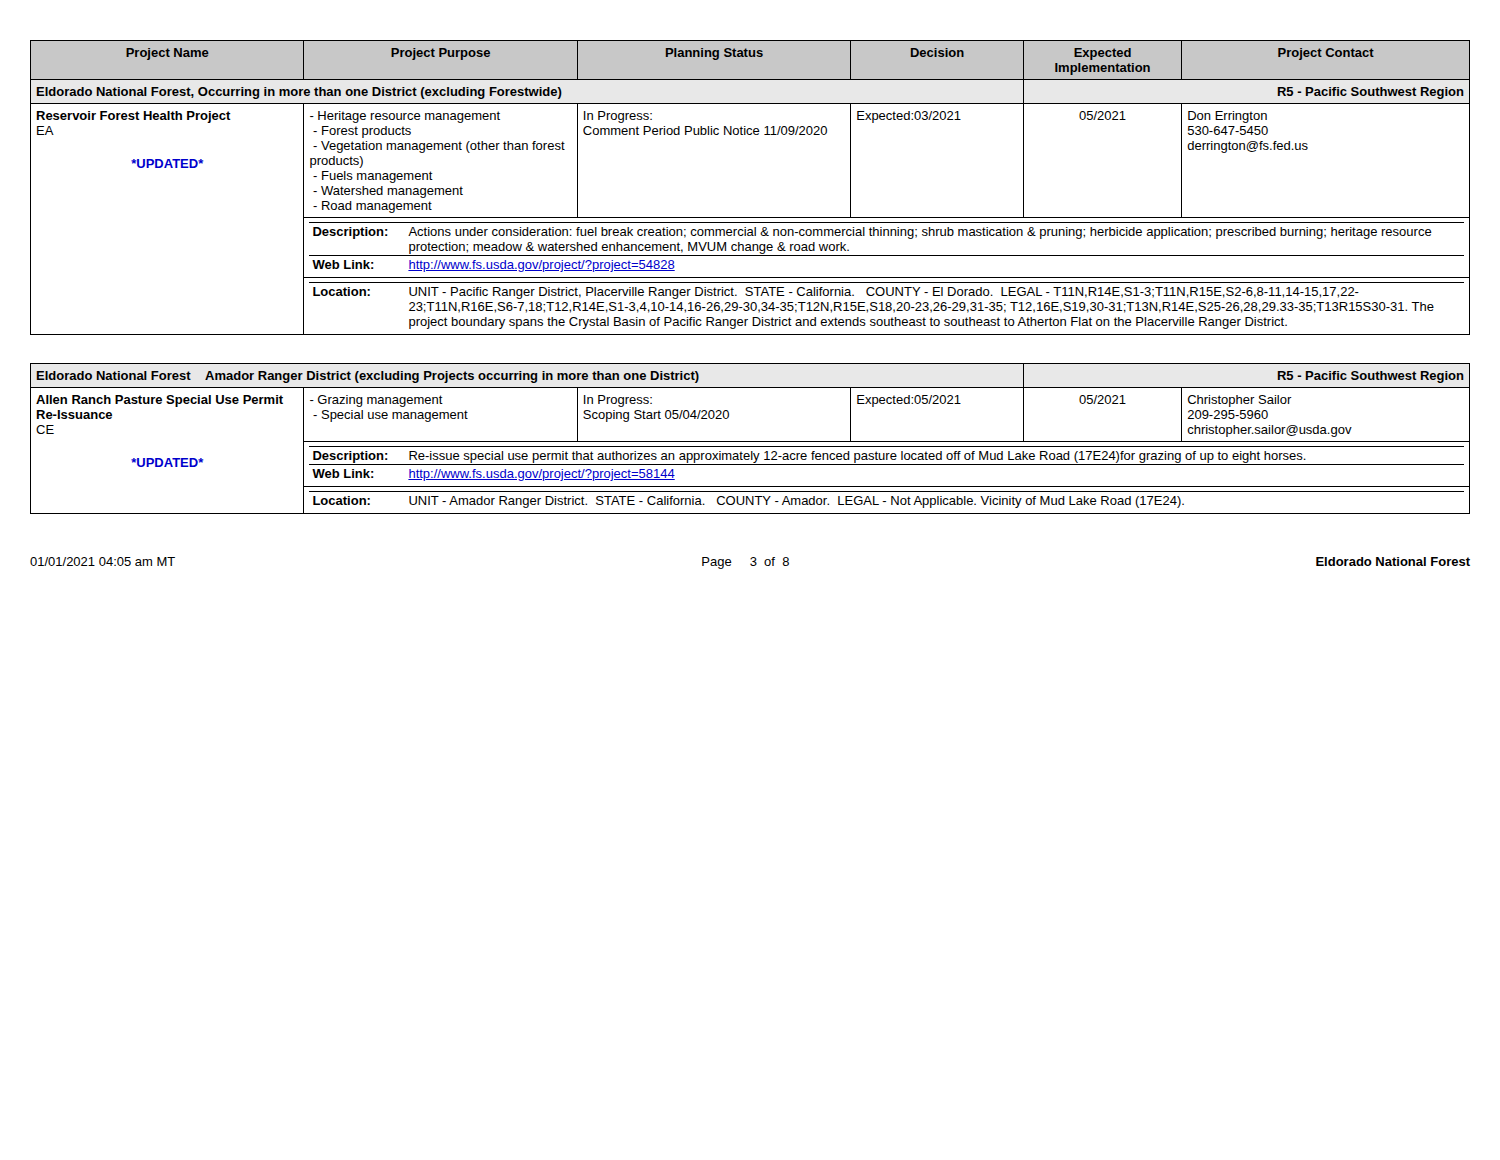| Project Name | Project Purpose | Planning Status | Decision | Expected Implementation | Project Contact |
| --- | --- | --- | --- | --- | --- |
| Eldorado National Forest, Occurring in more than one District (excluding Forestwide) | R5 - Pacific Southwest Region |
| Reservoir Forest Health Project EA *UPDATED* | - Heritage resource management - Forest products - Vegetation management (other than forest products) - Fuels management - Watershed management - Road management | In Progress: Comment Period Public Notice 11/09/2020 | Expected:03/2021 | 05/2021 | Don Errington 530-647-5450 derrington@fs.fed.us |
| / Description: / Actions under consideration: fuel break creation; commercial & non-commercial thinning; shrub mastication & pruning; herbicide application; prescribed burning; heritage resource protection; meadow & watershed enhancement, MVUM change & road work. / / Web Link: / http://www.fs.usda.gov/project/?project=54828 / |
| / Location: / UNIT - Pacific Ranger District, Placerville Ranger District. STATE - California. COUNTY - El Dorado. LEGAL - T11N,R14E,S1-3;T11N,R15E,S2-6,8-11,14-15,17,22-23;T11N,R16E,S6-7,18;T12,R14E,S1-3,4,10-14,16-26,29-30,34-35;T12N,R15E,S18,20-23,26-29,31-35; T12,16E,S19,30-31;T13N,R14E,S25-26,28,29.33-35;T13R15S30-31. The project boundary spans the Crystal Basin of Pacific Ranger District and extends southeast to southeast to Atherton Flat on the Placerville Ranger District. / |
| Eldorado National Forest Amador Ranger District (excluding Projects occurring in more than one District) | R5 - Pacific Southwest Region |
| Allen Ranch Pasture Special Use Permit Re-Issuance CE *UPDATED* | - Grazing management - Special use management | In Progress: Scoping Start 05/04/2020 | Expected:05/2021 | 05/2021 | Christopher Sailor 209-295-5960 christopher.sailor@usda.gov |
| / Description: / Re-issue special use permit that authorizes an approximately 12-acre fenced pasture located off of Mud Lake Road (17E24)for grazing of up to eight horses. / / Web Link: / http://www.fs.usda.gov/project/?project=58144 / |
| / Location: / UNIT - Amador Ranger District. STATE - California. COUNTY - Amador. LEGAL - Not Applicable. Vicinity of Mud Lake Road (17E24). / |
01/01/2021 04:05 am MT
Page 3 of 8
Eldorado National Forest